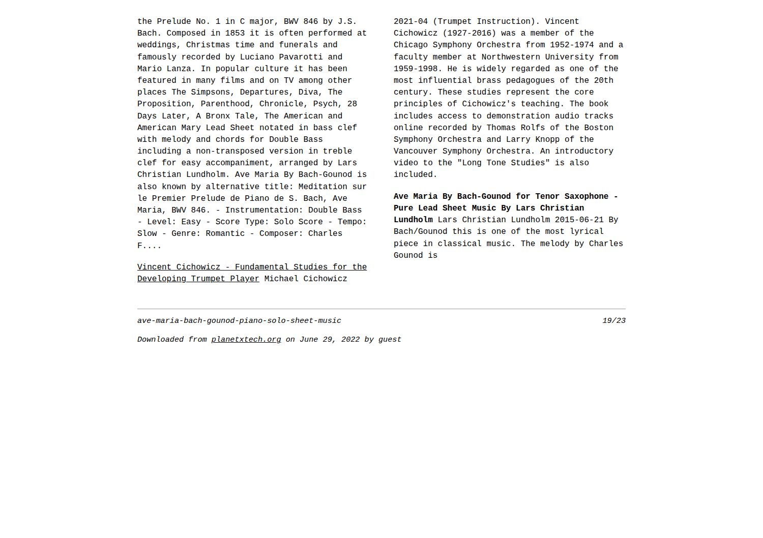the Prelude No. 1 in C major, BWV 846 by J.S. Bach. Composed in 1853 it is often performed at weddings, Christmas time and funerals and famously recorded by Luciano Pavarotti and Mario Lanza. In popular culture it has been featured in many films and on TV among other places The Simpsons, Departures, Diva, The Proposition, Parenthood, Chronicle, Psych, 28 Days Later, A Bronx Tale, The American and American Mary Lead Sheet notated in bass clef with melody and chords for Double Bass including a non-transposed version in treble clef for easy accompaniment, arranged by Lars Christian Lundholm. Ave Maria By Bach-Gounod is also known by alternative title: Meditation sur le Premier Prelude de Piano de S. Bach, Ave Maria, BWV 846. - Instrumentation: Double Bass - Level: Easy - Score Type: Solo Score - Tempo: Slow - Genre: Romantic - Composer: Charles F....
Vincent Cichowicz - Fundamental Studies for the Developing Trumpet Player Michael Cichowicz 2021-04 (Trumpet Instruction). Vincent Cichowicz (1927-2016) was a member of the Chicago Symphony Orchestra from 1952-1974 and a faculty member at Northwestern University from 1959-1998. He is widely regarded as one of the most influential brass pedagogues of the 20th century. These studies represent the core principles of Cichowicz's teaching. The book includes access to demonstration audio tracks online recorded by Thomas Rolfs of the Boston Symphony Orchestra and Larry Knopp of the Vancouver Symphony Orchestra. An introductory video to the "Long Tone Studies" is also included.
Ave Maria By Bach-Gounod for Tenor Saxophone - Pure Lead Sheet Music By Lars Christian Lundholm Lars Christian Lundholm 2015-06-21 By Bach/Gounod this is one of the most lyrical piece in classical music. The melody by Charles Gounod is
ave-maria-bach-gounod-piano-solo-sheet-music 19/23 Downloaded from planetxtech.org on June 29, 2022 by guest